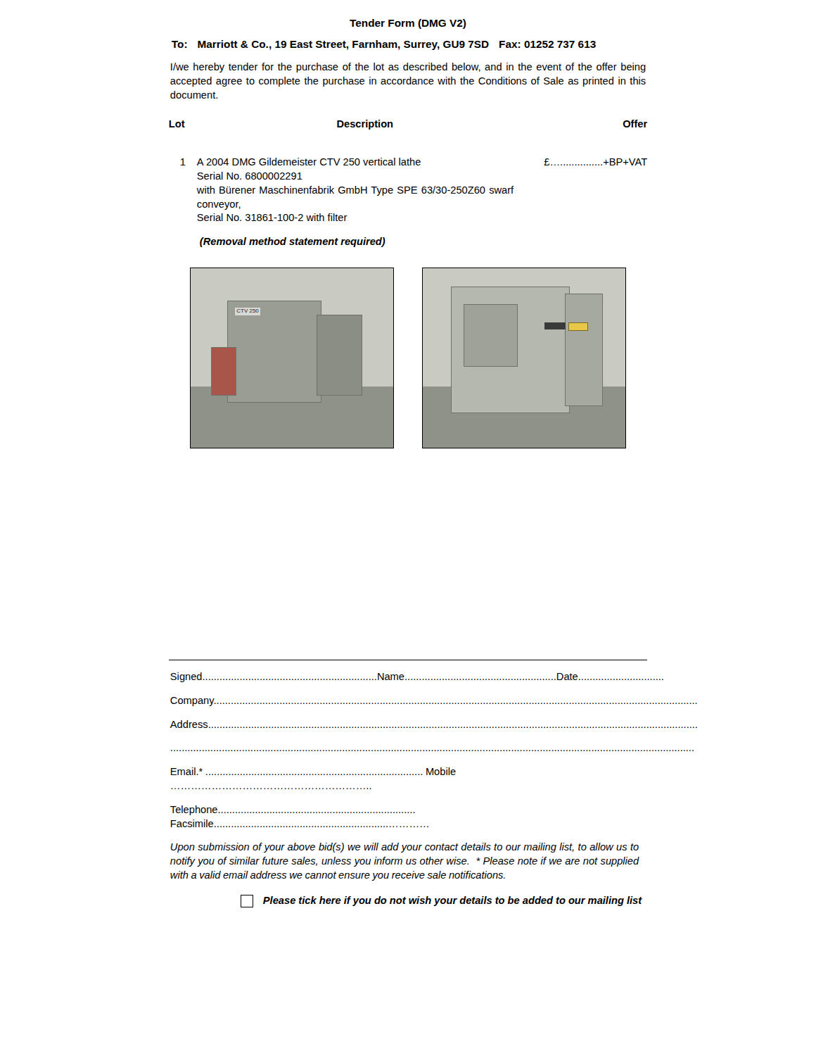Tender Form (DMG V2)
To: Marriott & Co., 19 East Street, Farnham, Surrey, GU9 7SD Fax: 01252 737 613
I/we hereby tender for the purchase of the lot as described below, and in the event of the offer being accepted agree to complete the purchase in accordance with the Conditions of Sale as printed in this document.
| Lot | Description | Offer |
| 1 | A 2004 DMG Gildemeister CTV 250 vertical lathe Serial No. 6800002291 with Bürener Maschinenfabrik GmbH Type SPE 63/30-250Z60 swarf conveyor, Serial No. 31861-100-2 with filter | £…...............+BP+VAT |
(Removal method statement required)
CTV 250
Signed............................................................. Name..................................................... Date..............................
Company.........................................................................................................................................................................
Address...........................................................................................................................................................................
.......................................................................................................................................................................................
Email.* ............................................................................ Mobile …………………………………………………..
Telephone..................................................................... Facsimile.............................................................…………
Upon submission of your above bid(s) we will add your contact details to our mailing list, to allow us to notify you of similar future sales, unless you inform us other wise. * Please note if we are not supplied with a valid email address we cannot ensure you receive sale notifications.
Please tick here if you do not wish your details to be added to our mailing list